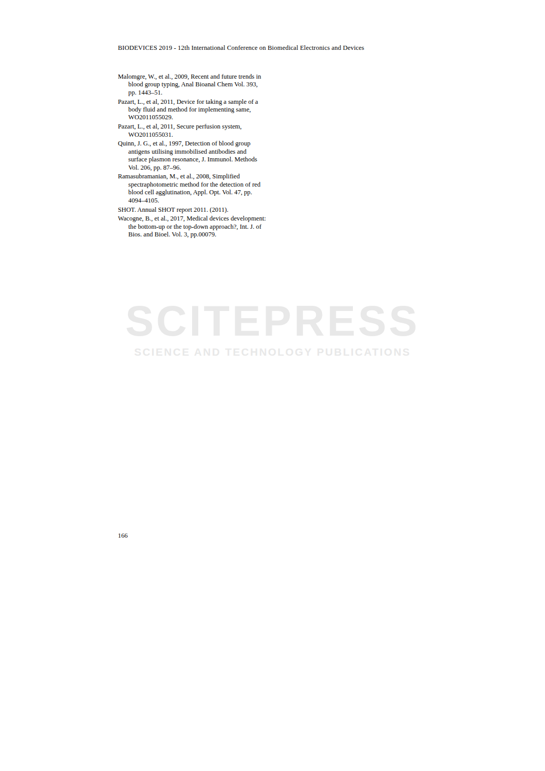BIODEVICES 2019 - 12th International Conference on Biomedical Electronics and Devices
Malomgre, W., et al., 2009, Recent and future trends in blood group typing, Anal Bioanal Chem Vol. 393, pp. 1443–51.
Pazart, L., et al, 2011, Device for taking a sample of a body fluid and method for implementing same, WO2011055029.
Pazart, L., et al, 2011, Secure perfusion system, WO2011055031.
Quinn, J. G., et al., 1997, Detection of blood group antigens utilising immobilised antibodies and surface plasmon resonance, J. Immunol. Methods Vol. 206, pp. 87–96.
Ramasubramanian, M., et al., 2008, Simplified spectraphotometric method for the detection of red blood cell agglutination, Appl. Opt. Vol. 47, pp. 4094–4105.
SHOT. Annual SHOT report 2011. (2011).
Wacogne, B., et al., 2017, Medical devices development: the bottom-up or the top-down approach?, Int. J. of Bios. and Bioel. Vol. 3, pp.00079.
SCITEPRESS
SCIENCE AND TECHNOLOGY PUBLICATIONS
166